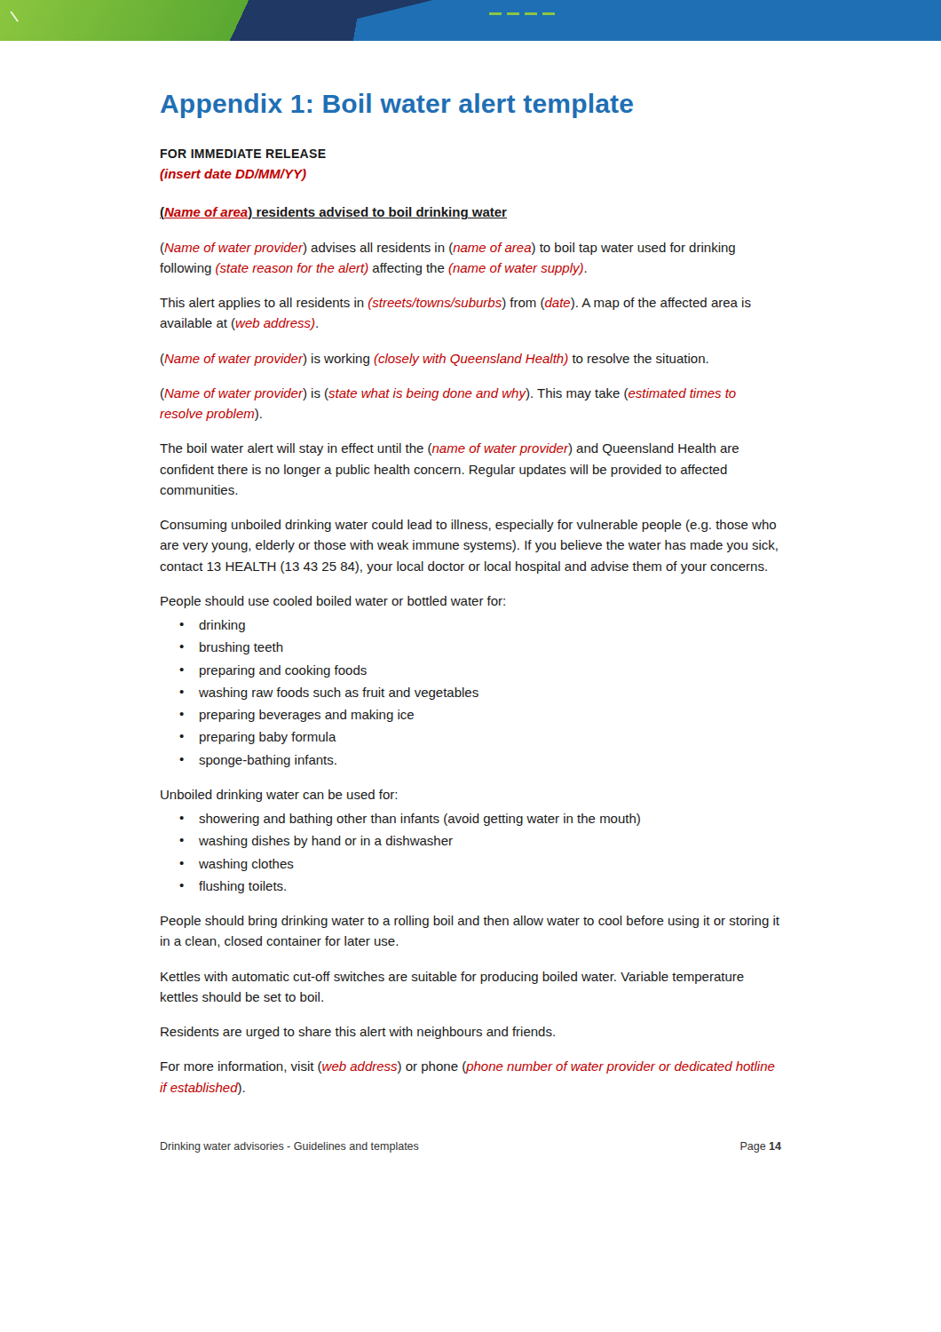\
Appendix 1: Boil water alert template
FOR IMMEDIATE RELEASE
(insert date DD/MM/YY)
(Name of area) residents advised to boil drinking water
(Name of water provider) advises all residents in (name of area) to boil tap water used for drinking following (state reason for the alert) affecting the (name of water supply).
This alert applies to all residents in (streets/towns/suburbs) from (date). A map of the affected area is available at (web address).
(Name of water provider) is working (closely with Queensland Health) to resolve the situation.
(Name of water provider) is (state what is being done and why). This may take (estimated times to resolve problem).
The boil water alert will stay in effect until the (name of water provider) and Queensland Health are confident there is no longer a public health concern. Regular updates will be provided to affected communities.
Consuming unboiled drinking water could lead to illness, especially for vulnerable people (e.g. those who are very young, elderly or those with weak immune systems). If you believe the water has made you sick, contact 13 HEALTH (13 43 25 84), your local doctor or local hospital and advise them of your concerns.
People should use cooled boiled water or bottled water for:
drinking
brushing teeth
preparing and cooking foods
washing raw foods such as fruit and vegetables
preparing beverages and making ice
preparing baby formula
sponge-bathing infants.
Unboiled drinking water can be used for:
showering and bathing other than infants (avoid getting water in the mouth)
washing dishes by hand or in a dishwasher
washing clothes
flushing toilets.
People should bring drinking water to a rolling boil and then allow water to cool before using it or storing it in a clean, closed container for later use.
Kettles with automatic cut-off switches are suitable for producing boiled water. Variable temperature kettles should be set to boil.
Residents are urged to share this alert with neighbours and friends.
For more information, visit (web address) or phone (phone number of water provider or dedicated hotline if established).
Drinking water advisories - Guidelines and templates
Page 14